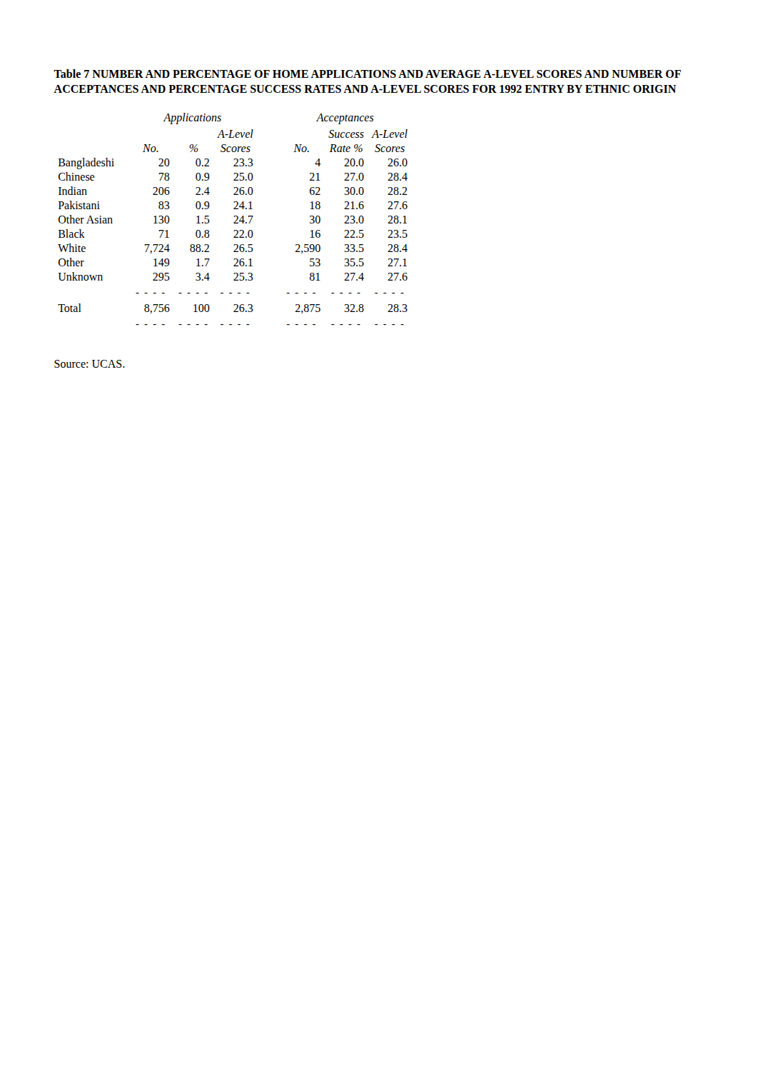Table 7 NUMBER AND PERCENTAGE OF HOME APPLICATIONS AND AVERAGE A-LEVEL SCORES AND NUMBER OF ACCEPTANCES AND PERCENTAGE SUCCESS RATES AND A-LEVEL SCORES FOR 1992 ENTRY BY ETHNIC ORIGIN
| | Applications | | Acceptances |
| --- | --- | --- | --- |
| | No. | % | A-Level Scores | | No. | Success Rate % | A-Level Scores |
| Bangladeshi | 20 | 0.2 | 23.3 | | 4 | 20.0 | 26.0 |
| Chinese | 78 | 0.9 | 25.0 | | 21 | 27.0 | 28.4 |
| Indian | 206 | 2.4 | 26.0 | | 62 | 30.0 | 28.2 |
| Pakistani | 83 | 0.9 | 24.1 | | 18 | 21.6 | 27.6 |
| Other Asian | 130 | 1.5 | 24.7 | | 30 | 23.0 | 28.1 |
| Black | 71 | 0.8 | 22.0 | | 16 | 22.5 | 23.5 |
| White | 7,724 | 88.2 | 26.5 | | 2,590 | 33.5 | 28.4 |
| Other | 149 | 1.7 | 26.1 | | 53 | 35.5 | 27.1 |
| Unknown | 295 | 3.4 | 25.3 | | 81 | 27.4 | 27.6 |
| | - - - - | - - - - | - - - - | | - - - - | - - - - | - - - - |
| Total | 8,756 | 100 | 26.3 | | 2,875 | 32.8 | 28.3 |
| | - - - - | - - - - | - - - - | | - - - - | - - - - | - - - - |
Source: UCAS.